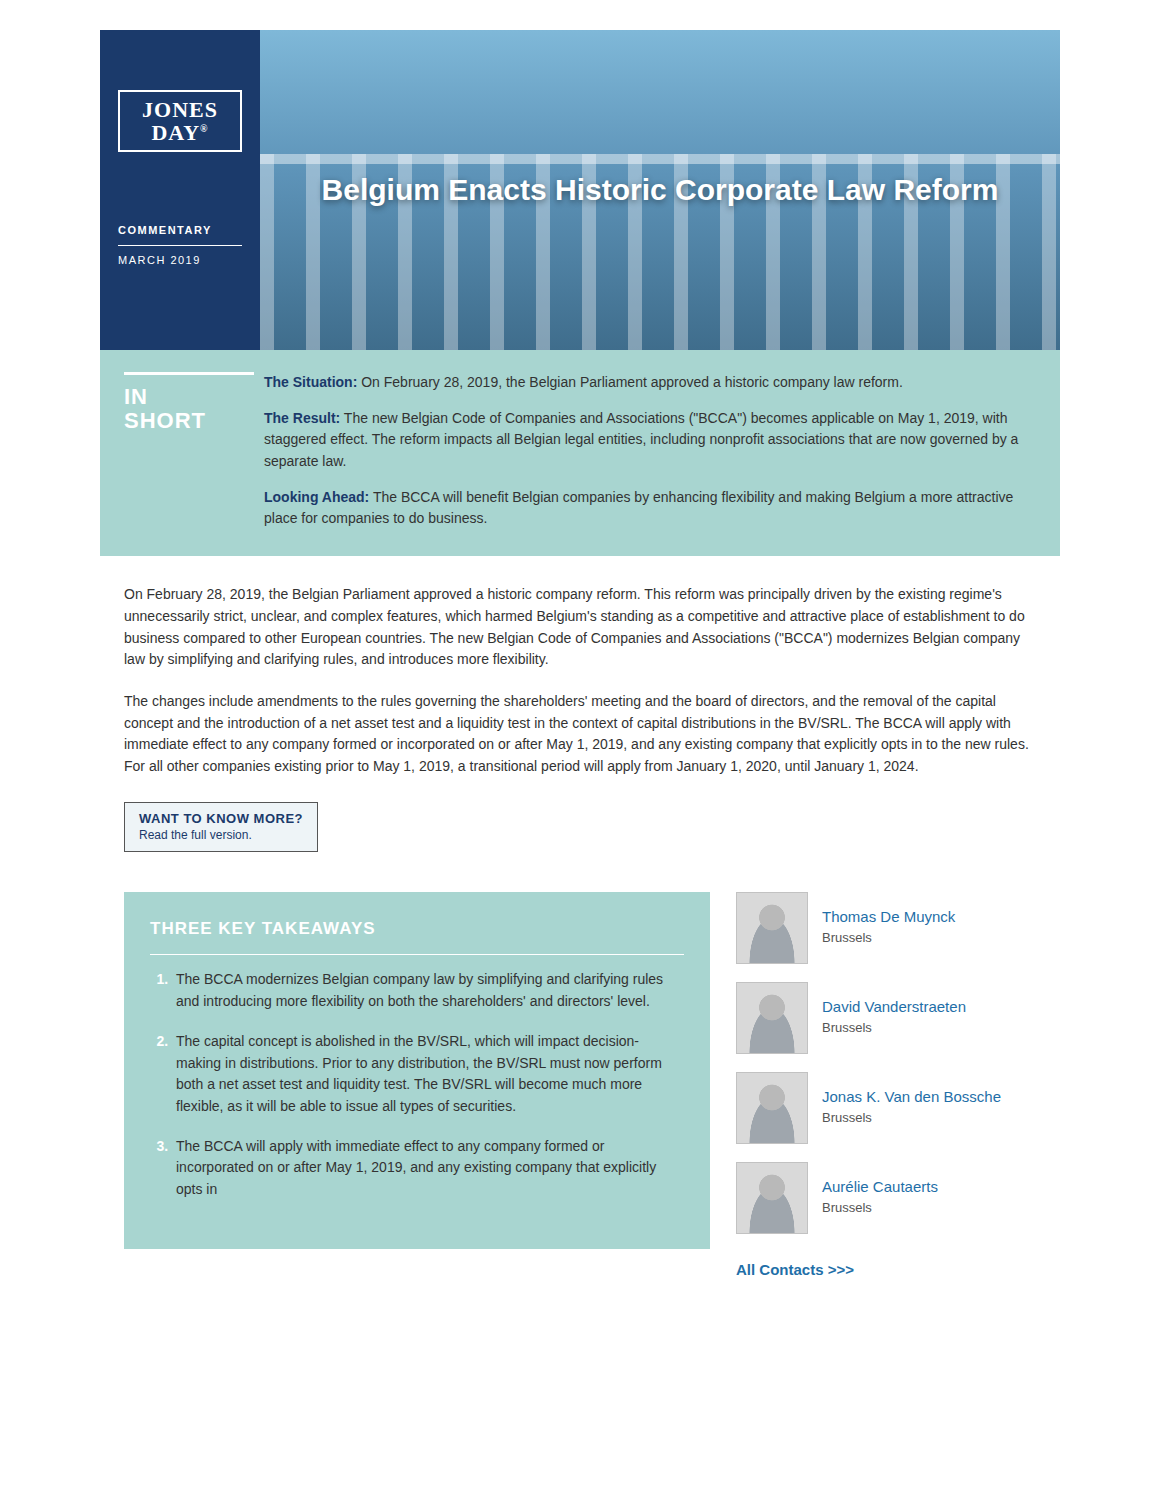JONES DAY®
COMMENTARY
MARCH 2019
Belgium Enacts Historic Corporate Law Reform
IN
SHORT
The Situation: On February 28, 2019, the Belgian Parliament approved a historic company law reform.
The Result: The new Belgian Code of Companies and Associations ("BCCA") becomes applicable on May 1, 2019, with staggered effect. The reform impacts all Belgian legal entities, including nonprofit associations that are now governed by a separate law.
Looking Ahead: The BCCA will benefit Belgian companies by enhancing flexibility and making Belgium a more attractive place for companies to do business.
On February 28, 2019, the Belgian Parliament approved a historic company reform. This reform was principally driven by the existing regime's unnecessarily strict, unclear, and complex features, which harmed Belgium's standing as a competitive and attractive place of establishment to do business compared to other European countries. The new Belgian Code of Companies and Associations ("BCCA") modernizes Belgian company law by simplifying and clarifying rules, and introduces more flexibility.
The changes include amendments to the rules governing the shareholders' meeting and the board of directors, and the removal of the capital concept and the introduction of a net asset test and a liquidity test in the context of capital distributions in the BV/SRL. The BCCA will apply with immediate effect to any company formed or incorporated on or after May 1, 2019, and any existing company that explicitly opts in to the new rules. For all other companies existing prior to May 1, 2019, a transitional period will apply from January 1, 2020, until January 1, 2024.
WANT TO KNOW MORE? Read the full version.
THREE KEY TAKEAWAYS
The BCCA modernizes Belgian company law by simplifying and clarifying rules and introducing more flexibility on both the shareholders' and directors' level.
The capital concept is abolished in the BV/SRL, which will impact decision-making in distributions. Prior to any distribution, the BV/SRL must now perform both a net asset test and liquidity test. The BV/SRL will become much more flexible, as it will be able to issue all types of securities.
The BCCA will apply with immediate effect to any company formed or incorporated on or after May 1, 2019, and any existing company that explicitly opts in
Thomas De Muynck Brussels
David Vanderstraeten Brussels
Jonas K. Van den Bossche Brussels
Aurélie Cautaerts Brussels
All Contacts >>>